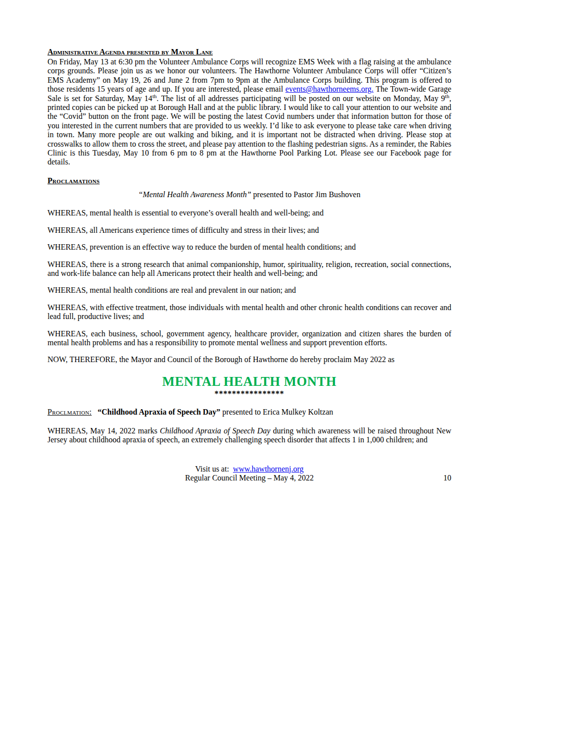Administrative Agenda presented by Mayor Lane
On Friday, May 13 at 6:30 pm the Volunteer Ambulance Corps will recognize EMS Week with a flag raising at the ambulance corps grounds. Please join us as we honor our volunteers. The Hawthorne Volunteer Ambulance Corps will offer “Citizen’s EMS Academy” on May 19, 26 and June 2 from 7pm to 9pm at the Ambulance Corps building. This program is offered to those residents 15 years of age and up. If you are interested, please email events@hawthorneems.org. The Town-wide Garage Sale is set for Saturday, May 14th. The list of all addresses participating will be posted on our website on Monday, May 9th, printed copies can be picked up at Borough Hall and at the public library. I would like to call your attention to our website and the “Covid” button on the front page. We will be posting the latest Covid numbers under that information button for those of you interested in the current numbers that are provided to us weekly. I’d like to ask everyone to please take care when driving in town. Many more people are out walking and biking, and it is important not be distracted when driving. Please stop at crosswalks to allow them to cross the street, and please pay attention to the flashing pedestrian signs. As a reminder, the Rabies Clinic is this Tuesday, May 10 from 6 pm to 8 pm at the Hawthorne Pool Parking Lot. Please see our Facebook page for details.
Proclamations
“Mental Health Awareness Month” presented to Pastor Jim Bushoven
WHEREAS, mental health is essential to everyone’s overall health and well-being; and
WHEREAS, all Americans experience times of difficulty and stress in their lives; and
WHEREAS, prevention is an effective way to reduce the burden of mental health conditions; and
WHEREAS, there is a strong research that animal companionship, humor, spirituality, religion, recreation, social connections, and work-life balance can help all Americans protect their health and well-being; and
WHEREAS, mental health conditions are real and prevalent in our nation; and
WHEREAS, with effective treatment, those individuals with mental health and other chronic health conditions can recover and lead full, productive lives; and
WHEREAS, each business, school, government agency, healthcare provider, organization and citizen shares the burden of mental health problems and has a responsibility to promote mental wellness and support prevention efforts.
NOW, THEREFORE, the Mayor and Council of the Borough of Hawthorne do hereby proclaim May 2022 as
MENTAL HEALTH MONTH
****************
Proclmation: “Childhood Apraxia of Speech Day” presented to Erica Mulkey Koltzan
WHEREAS, May 14, 2022 marks Childhood Apraxia of Speech Day during which awareness will be raised throughout New Jersey about childhood apraxia of speech, an extremely challenging speech disorder that affects 1 in 1,000 children; and
Visit us at: www.hawthornenj.org
Regular Council Meeting – May 4, 2022
10